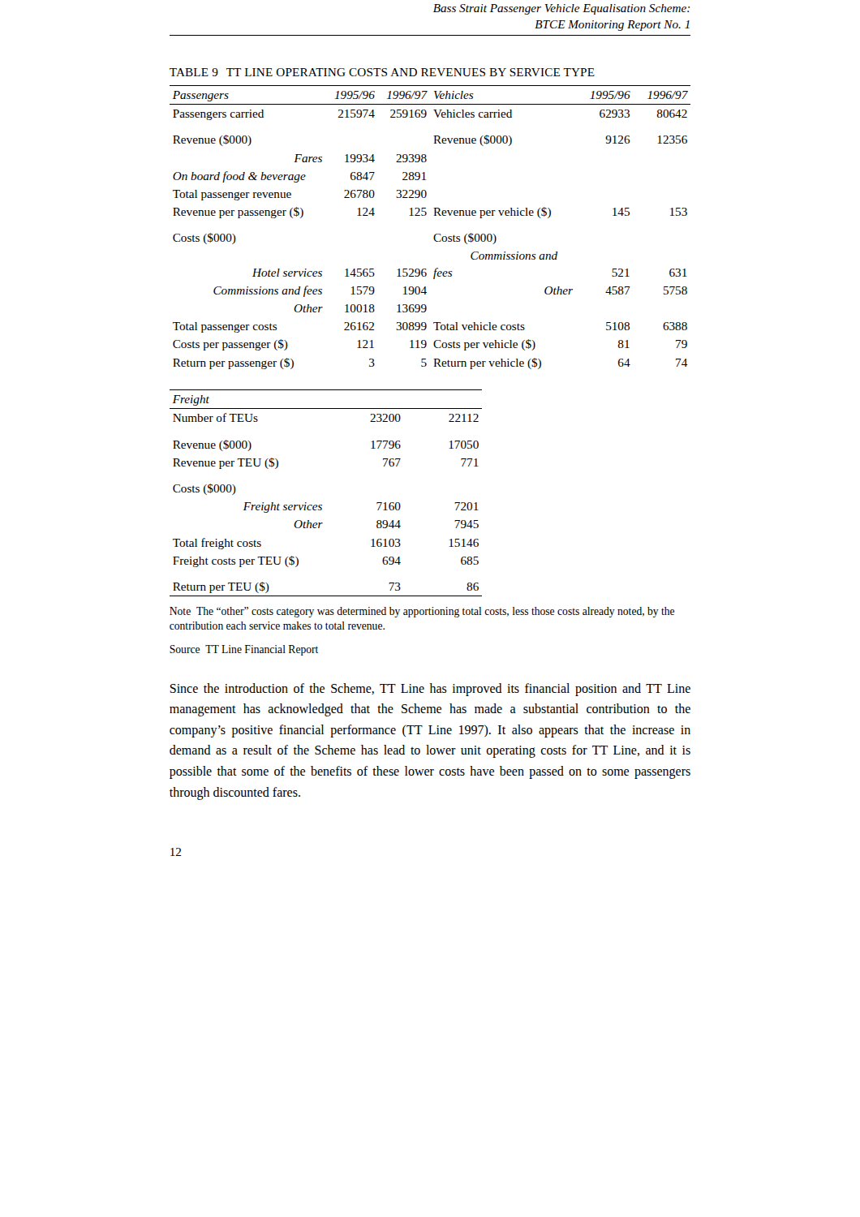Bass Strait Passenger Vehicle Equalisation Scheme:
BTCE Monitoring Report No. 1
TABLE 9 TT LINE OPERATING COSTS AND REVENUES BY SERVICE TYPE
| Passengers | 1995/96 | 1996/97 | Vehicles | 1995/96 | 1996/97 |
| --- | --- | --- | --- | --- | --- |
| Passengers carried | 215974 | 259169 | Vehicles carried | 62933 | 80642 |
| Revenue ($000) | | | Revenue ($000) | 9126 | 12356 |
| Fares | 19934 | 29398 | | | |
| On board food & beverage | 6847 | 2891 | | | |
| Total passenger revenue | 26780 | 32290 | | | |
| Revenue per passenger ($) | 124 | 125 | Revenue per vehicle ($) | 145 | 153 |
| Costs ($000) | | | Costs ($000) | | |
| Hotel services | 14565 | 15296 | Commissions and fees | 521 | 631 |
| Commissions and fees | 1579 | 1904 | Other | 4587 | 5758 |
| Other | 10018 | 13699 | | | |
| Total passenger costs | 26162 | 30899 | Total vehicle costs | 5108 | 6388 |
| Costs per passenger ($) | 121 | 119 | Costs per vehicle ($) | 81 | 79 |
| Return per passenger ($) | 3 | 5 | Return per vehicle ($) | 64 | 74 |
| Freight |
| Number of TEUs | 23200 | 22112 |
| Revenue ($000) | 17796 | 17050 |
| Revenue per TEU ($) | 767 | 771 |
| Costs ($000) | | |
| Freight services | 7160 | 7201 |
| Other | 8944 | 7945 |
| Total freight costs | 16103 | 15146 |
| Freight costs per TEU ($) | 694 | 685 |
| Return per TEU ($) | 73 | 86 |
Note The “other” costs category was determined by apportioning total costs, less those costs already noted, by the contribution each service makes to total revenue.
Source TT Line Financial Report
Since the introduction of the Scheme, TT Line has improved its financial position and TT Line management has acknowledged that the Scheme has made a substantial contribution to the company’s positive financial performance (TT Line 1997). It also appears that the increase in demand as a result of the Scheme has lead to lower unit operating costs for TT Line, and it is possible that some of the benefits of these lower costs have been passed on to some passengers through discounted fares.
12